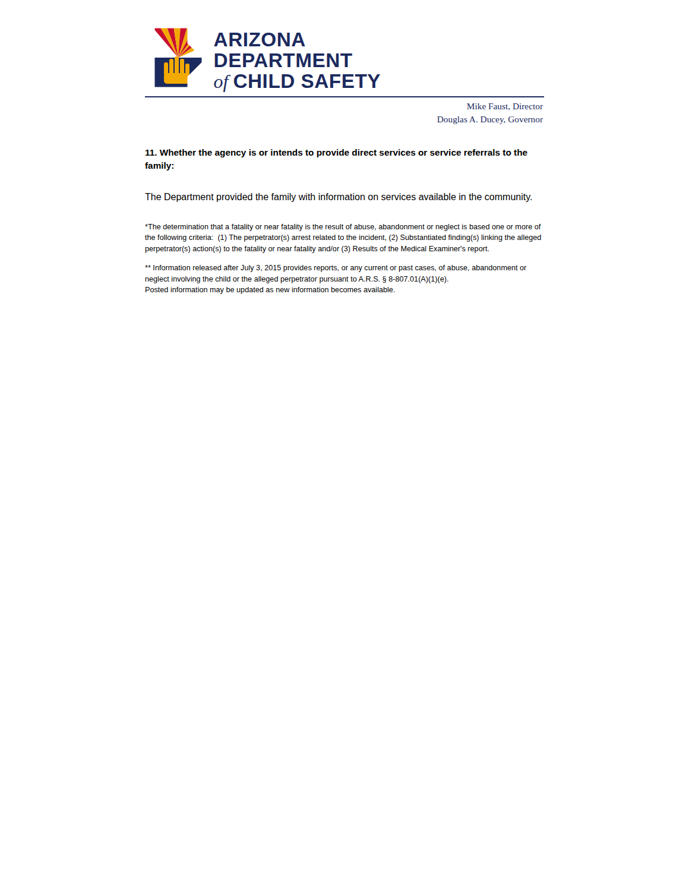ARIZONA
DEPARTMENT
of CHILD SAFETY
Mike Faust, Director
Douglas A. Ducey, Governor
11. Whether the agency is or intends to provide direct services or service referrals to the family:
The Department provided the family with information on services available in the community.
*The determination that a fatality or near fatality is the result of abuse, abandonment or neglect is based one or more of the following criteria: (1) The perpetrator(s) arrest related to the incident, (2) Substantiated finding(s) linking the alleged perpetrator(s) action(s) to the fatality or near fatality and/or (3) Results of the Medical Examiner's report.
** Information released after July 3, 2015 provides reports, or any current or past cases, of abuse, abandonment or neglect involving the child or the alleged perpetrator pursuant to A.R.S. § 8-807.01(A)(1)(e).
Posted information may be updated as new information becomes available.